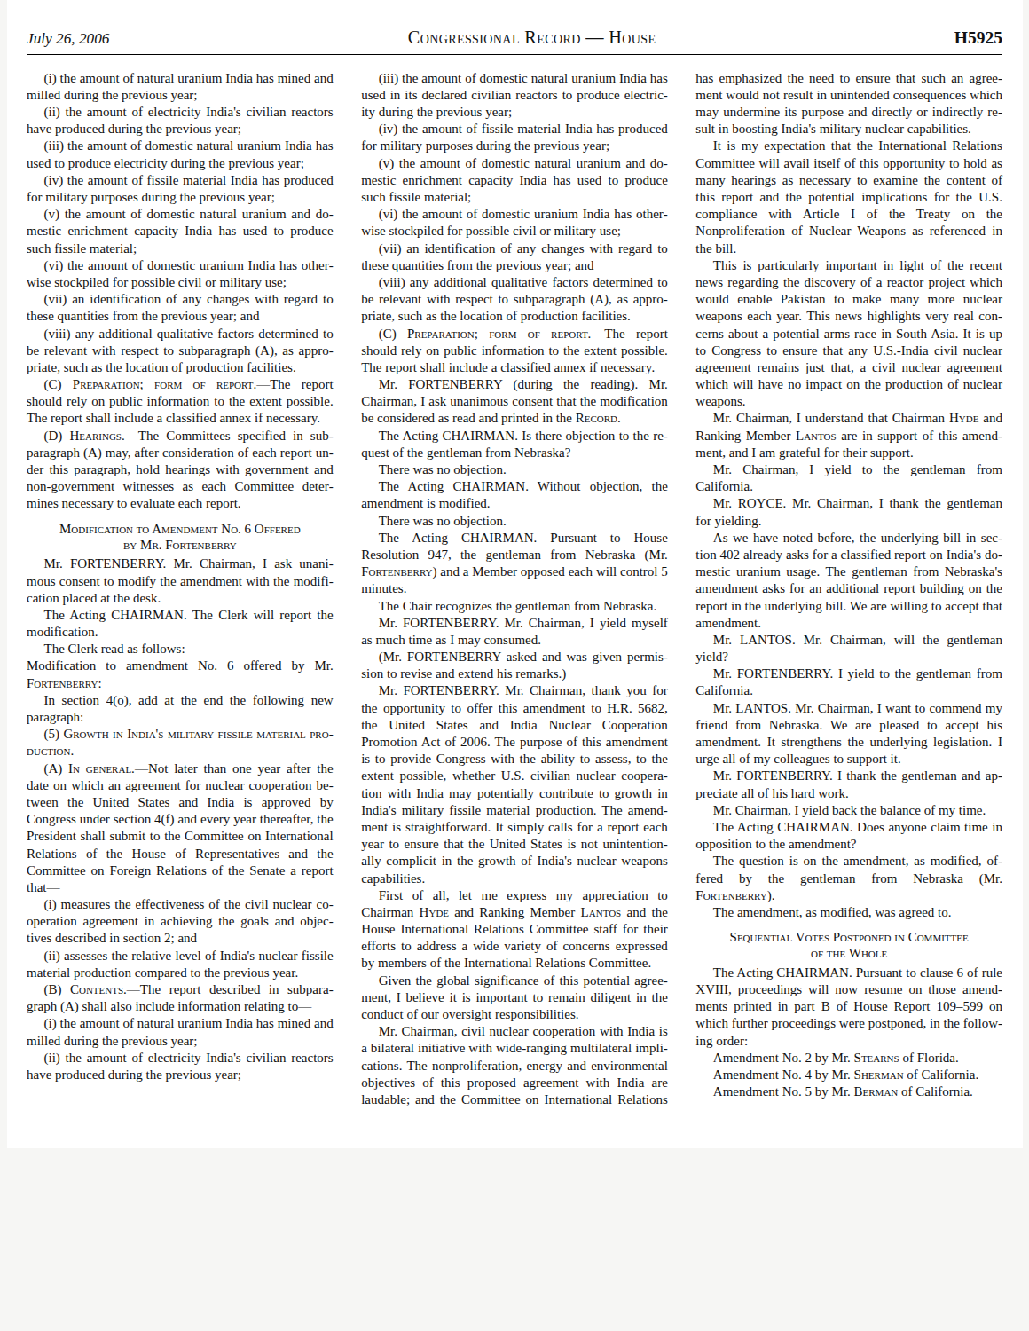July 26, 2006
Congressional Record — House
H5925
(i) the amount of natural uranium India has mined and milled during the previous year;
(ii) the amount of electricity India's civilian reactors have produced during the previous year;
(iii) the amount of domestic natural uranium India has used to produce electricity during the previous year;
(iv) the amount of fissile material India has produced for military purposes during the previous year;
(v) the amount of domestic natural uranium and domestic enrichment capacity India has used to produce such fissile material;
(vi) the amount of domestic uranium India has otherwise stockpiled for possible civil or military use;
(vii) an identification of any changes with regard to these quantities from the previous year; and
(viii) any additional qualitative factors determined to be relevant with respect to subparagraph (A), as appropriate, such as the location of production facilities.
(C) Preparation; form of report.—The report should rely on public information to the extent possible. The report shall include a classified annex if necessary.
(D) Hearings.—The Committees specified in subparagraph (A) may, after consideration of each report under this paragraph, hold hearings with government and non-government witnesses as each Committee determines necessary to evaluate each report.
Modification to Amendment No. 6 Offered
by Mr. Fortenberry
Mr. FORTENBERRY. Mr. Chairman, I ask unanimous consent to modify the amendment with the modification placed at the desk.
The Acting CHAIRMAN. The Clerk will report the modification.
The Clerk read as follows:
Modification to amendment No. 6 offered by Mr. Fortenberry:
In section 4(o), add at the end the following new paragraph:
(5) Growth in India's military fissile material production.—
(A) In general.—Not later than one year after the date on which an agreement for nuclear cooperation between the United States and India is approved by Congress under section 4(f) and every year thereafter, the President shall submit to the Committee on International Relations of the House of Representatives and the Committee on Foreign Relations of the Senate a report that—
(i) measures the effectiveness of the civil nuclear cooperation agreement in achieving the goals and objectives described in section 2; and
(ii) assesses the relative level of India's nuclear fissile material production compared to the previous year.
(B) Contents.—The report described in subparagraph (A) shall also include information relating to—
(i) the amount of natural uranium India has mined and milled during the previous year;
(ii) the amount of electricity India's civilian reactors have produced during the previous year;
(iii) the amount of domestic natural uranium India has used in its declared civilian reactors to produce electricity during the previous year;
(iv) the amount of fissile material India has produced for military purposes during the previous year;
(v) the amount of domestic natural uranium and domestic enrichment capacity India has used to produce such fissile material;
(vi) the amount of domestic uranium India has otherwise stockpiled for possible civil or military use;
(vii) an identification of any changes with regard to these quantities from the previous year; and
(viii) any additional qualitative factors determined to be relevant with respect to subparagraph (A), as appropriate, such as the location of production facilities.
(C) Preparation; form of report.—The report should rely on public information to the extent possible. The report shall include a classified annex if necessary.
Mr. FORTENBERRY (during the reading). Mr. Chairman, I ask unanimous consent that the modification be considered as read and printed in the Record.
The Acting CHAIRMAN. Is there objection to the request of the gentleman from Nebraska?
There was no objection.
The Acting CHAIRMAN. Without objection, the amendment is modified.
There was no objection.
The Acting CHAIRMAN. Pursuant to House Resolution 947, the gentleman from Nebraska (Mr. Fortenberry) and a Member opposed each will control 5 minutes.
The Chair recognizes the gentleman from Nebraska.
Mr. FORTENBERRY. Mr. Chairman, I yield myself as much time as I may consumed.
(Mr. FORTENBERRY asked and was given permission to revise and extend his remarks.)
Mr. FORTENBERRY. Mr. Chairman, thank you for the opportunity to offer this amendment to H.R. 5682, the United States and India Nuclear Cooperation Promotion Act of 2006. The purpose of this amendment is to provide Congress with the ability to assess, to the extent possible, whether U.S. civilian nuclear cooperation with India may potentially contribute to growth in India's military fissile material production. The amendment is straightforward. It simply calls for a report each year to ensure that the United States is not unintentionally complicit in the growth of India's nuclear weapons capabilities.
First of all, let me express my appreciation to Chairman Hyde and Ranking Member Lantos and the House International Relations Committee staff for their efforts to address a wide variety of concerns expressed by members of the International Relations Committee.
Given the global significance of this potential agreement, I believe it is important to remain diligent in the conduct of our oversight responsibilities.
Mr. Chairman, civil nuclear cooperation with India is a bilateral initiative with wide-ranging multilateral implications. The nonproliferation, energy and environmental objectives of this proposed agreement with India are laudable; and the Committee on International Relations has emphasized the need to ensure that such an agreement would not result in unintended consequences which may undermine its purpose and directly or indirectly result in boosting India's military nuclear capabilities.
It is my expectation that the International Relations Committee will avail itself of this opportunity to hold as many hearings as necessary to examine the content of this report and the potential implications for the U.S. compliance with Article I of the Treaty on the Nonproliferation of Nuclear Weapons as referenced in the bill.
This is particularly important in light of the recent news regarding the discovery of a reactor project which would enable Pakistan to make many more nuclear weapons each year. This news highlights very real concerns about a potential arms race in South Asia. It is up to Congress to ensure that any U.S.-India civil nuclear agreement remains just that, a civil nuclear agreement which will have no impact on the production of nuclear weapons.
Mr. Chairman, I understand that Chairman Hyde and Ranking Member Lantos are in support of this amendment, and I am grateful for their support.
Mr. Chairman, I yield to the gentleman from California.
Mr. ROYCE. Mr. Chairman, I thank the gentleman for yielding.
As we have noted before, the underlying bill in section 402 already asks for a classified report on India's domestic uranium usage. The gentleman from Nebraska's amendment asks for an additional report building on the report in the underlying bill. We are willing to accept that amendment.
Mr. LANTOS. Mr. Chairman, will the gentleman yield?
Mr. FORTENBERRY. I yield to the gentleman from California.
Mr. LANTOS. Mr. Chairman, I want to commend my friend from Nebraska. We are pleased to accept his amendment. It strengthens the underlying legislation. I urge all of my colleagues to support it.
Mr. FORTENBERRY. I thank the gentleman and appreciate all of his hard work.
Mr. Chairman, I yield back the balance of my time.
The Acting CHAIRMAN. Does anyone claim time in opposition to the amendment?
The question is on the amendment, as modified, offered by the gentleman from Nebraska (Mr. Fortenberry).
The amendment, as modified, was agreed to.
Sequential Votes Postponed in Committee
of the Whole
The Acting CHAIRMAN. Pursuant to clause 6 of rule XVIII, proceedings will now resume on those amendments printed in part B of House Report 109–599 on which further proceedings were postponed, in the following order:
Amendment No. 2 by Mr. Stearns of Florida.
Amendment No. 4 by Mr. Sherman of California.
Amendment No. 5 by Mr. Berman of California.